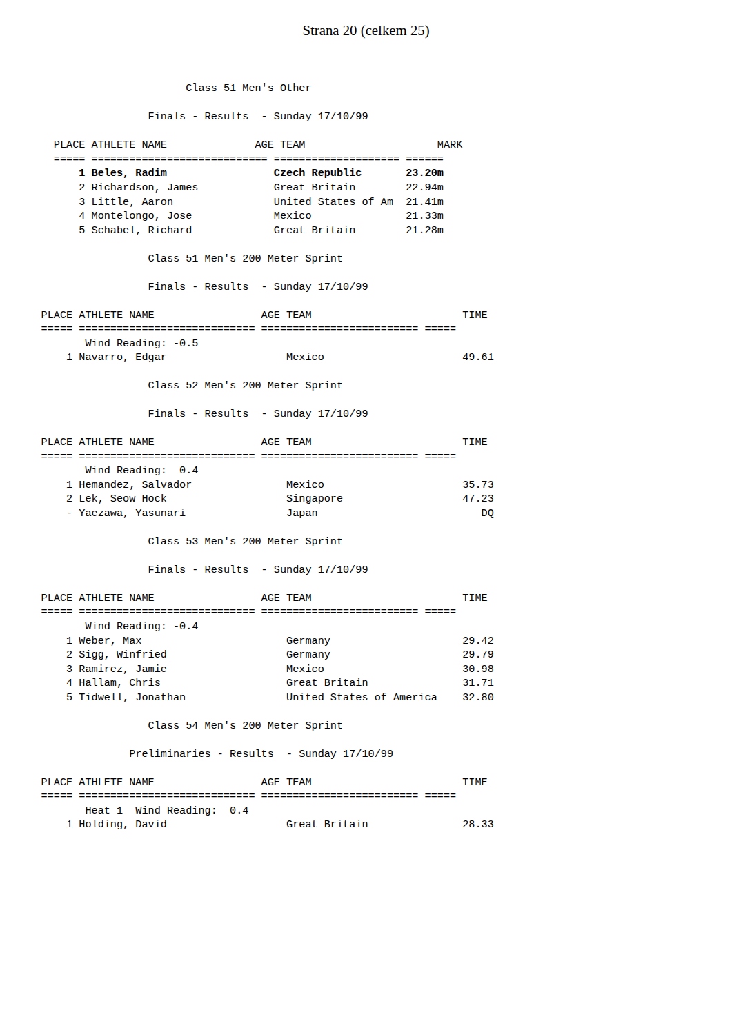Strana 20 (celkem 25)
                        Class 51 Men's Other

                  Finals - Results  - Sunday 17/10/99

   PLACE ATHLETE NAME              AGE TEAM                     MARK
   ===== ============================ ==================== ======
       1 Beles, Radim                 Czech Republic       23.20m
       2 Richardson, James            Great Britain        22.94m
       3 Little, Aaron                United States of Am  21.41m
       4 Montelongo, Jose             Mexico               21.33m
       5 Schabel, Richard             Great Britain        21.28m

                  Class 51 Men's 200 Meter Sprint

                  Finals - Results  - Sunday 17/10/99

 PLACE ATHLETE NAME                 AGE TEAM                        TIME
 ===== ============================ ========================= =====
        Wind Reading: -0.5
     1 Navarro, Edgar                   Mexico                      49.61

                  Class 52 Men's 200 Meter Sprint

                  Finals - Results  - Sunday 17/10/99

 PLACE ATHLETE NAME                 AGE TEAM                        TIME
 ===== ============================ ========================= =====
        Wind Reading:  0.4
     1 Hemandez, Salvador               Mexico                      35.73
     2 Lek, Seow Hock                   Singapore                   47.23
     - Yaezawa, Yasunari                Japan                          DQ

                  Class 53 Men's 200 Meter Sprint

                  Finals - Results  - Sunday 17/10/99

 PLACE ATHLETE NAME                 AGE TEAM                        TIME
 ===== ============================ ========================= =====
        Wind Reading: -0.4
     1 Weber, Max                       Germany                     29.42
     2 Sigg, Winfried                   Germany                     29.79
     3 Ramirez, Jamie                   Mexico                      30.98
     4 Hallam, Chris                    Great Britain               31.71
     5 Tidwell, Jonathan                United States of America    32.80

                  Class 54 Men's 200 Meter Sprint

               Preliminaries - Results  - Sunday 17/10/99

 PLACE ATHLETE NAME                 AGE TEAM                        TIME
 ===== ============================ ========================= =====
        Heat 1  Wind Reading:  0.4
     1 Holding, David                   Great Britain               28.33